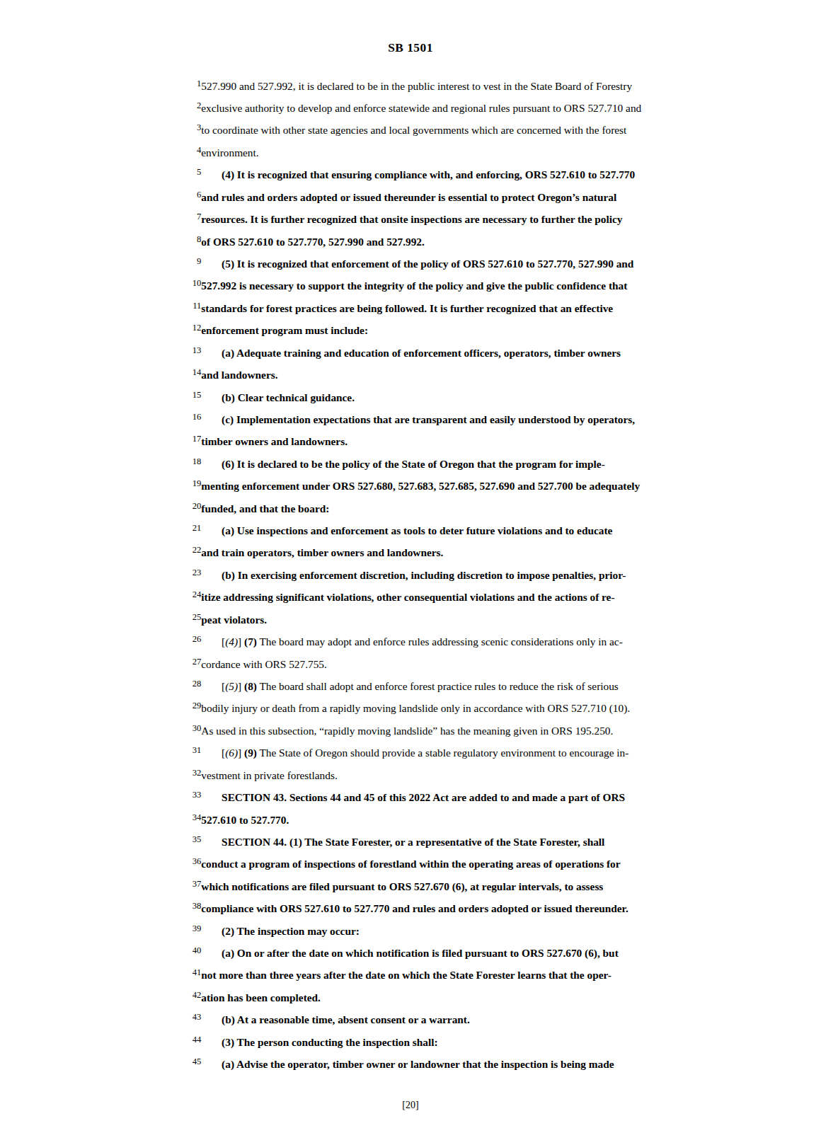SB 1501
| 1 | 527.990 and 527.992, it is declared to be in the public interest to vest in the State Board of Forestry |
| 2 | exclusive authority to develop and enforce statewide and regional rules pursuant to ORS 527.710 and |
| 3 | to coordinate with other state agencies and local governments which are concerned with the forest |
| 4 | environment. |
| 5 | (4) It is recognized that ensuring compliance with, and enforcing, ORS 527.610 to 527.770 |
| 6 | and rules and orders adopted or issued thereunder is essential to protect Oregon’s natural |
| 7 | resources. It is further recognized that onsite inspections are necessary to further the policy |
| 8 | of ORS 527.610 to 527.770, 527.990 and 527.992. |
| 9 | (5) It is recognized that enforcement of the policy of ORS 527.610 to 527.770, 527.990 and |
| 10 | 527.992 is necessary to support the integrity of the policy and give the public confidence that |
| 11 | standards for forest practices are being followed. It is further recognized that an effective |
| 12 | enforcement program must include: |
| 13 | (a) Adequate training and education of enforcement officers, operators, timber owners |
| 14 | and landowners. |
| 15 | (b) Clear technical guidance. |
| 16 | (c) Implementation expectations that are transparent and easily understood by operators, |
| 17 | timber owners and landowners. |
| 18 | (6) It is declared to be the policy of the State of Oregon that the program for imple- |
| 19 | menting enforcement under ORS 527.680, 527.683, 527.685, 527.690 and 527.700 be adequately |
| 20 | funded, and that the board: |
| 21 | (a) Use inspections and enforcement as tools to deter future violations and to educate |
| 22 | and train operators, timber owners and landowners. |
| 23 | (b) In exercising enforcement discretion, including discretion to impose penalties, prior- |
| 24 | itize addressing significant violations, other consequential violations and the actions of re- |
| 25 | peat violators. |
| 26 | [ (4) ] (7) The board may adopt and enforce rules addressing scenic considerations only in ac- |
| 27 | cordance with ORS 527.755. |
| 28 | [ (5) ] (8) The board shall adopt and enforce forest practice rules to reduce the risk of serious |
| 29 | bodily injury or death from a rapidly moving landslide only in accordance with ORS 527.710 (10). |
| 30 | As used in this subsection, “rapidly moving landslide” has the meaning given in ORS 195.250. |
| 31 | [ (6) ] (9) The State of Oregon should provide a stable regulatory environment to encourage in- |
| 32 | vestment in private forestlands. |
| 33 | SECTION 43. Sections 44 and 45 of this 2022 Act are added to and made a part of ORS |
| 34 | 527.610 to 527.770. |
| 35 | SECTION 44. (1) The State Forester, or a representative of the State Forester, shall |
| 36 | conduct a program of inspections of forestland within the operating areas of operations for |
| 37 | which notifications are filed pursuant to ORS 527.670 (6), at regular intervals, to assess |
| 38 | compliance with ORS 527.610 to 527.770 and rules and orders adopted or issued thereunder. |
| 39 | (2) The inspection may occur: |
| 40 | (a) On or after the date on which notification is filed pursuant to ORS 527.670 (6), but |
| 41 | not more than three years after the date on which the State Forester learns that the oper- |
| 42 | ation has been completed. |
| 43 | (b) At a reasonable time, absent consent or a warrant. |
| 44 | (3) The person conducting the inspection shall: |
| 45 | (a) Advise the operator, timber owner or landowner that the inspection is being made |
[20]